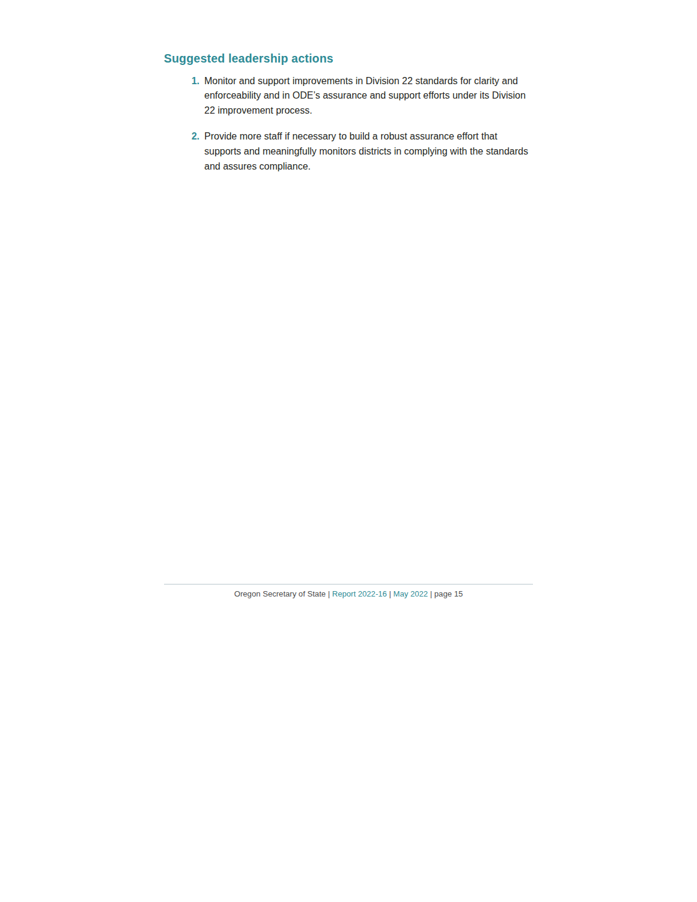Suggested leadership actions
Monitor and support improvements in Division 22 standards for clarity and enforceability and in ODE’s assurance and support efforts under its Division 22 improvement process.
Provide more staff if necessary to build a robust assurance effort that supports and meaningfully monitors districts in complying with the standards and assures compliance.
Oregon Secretary of State | Report 2022-16 | May 2022 | page 15